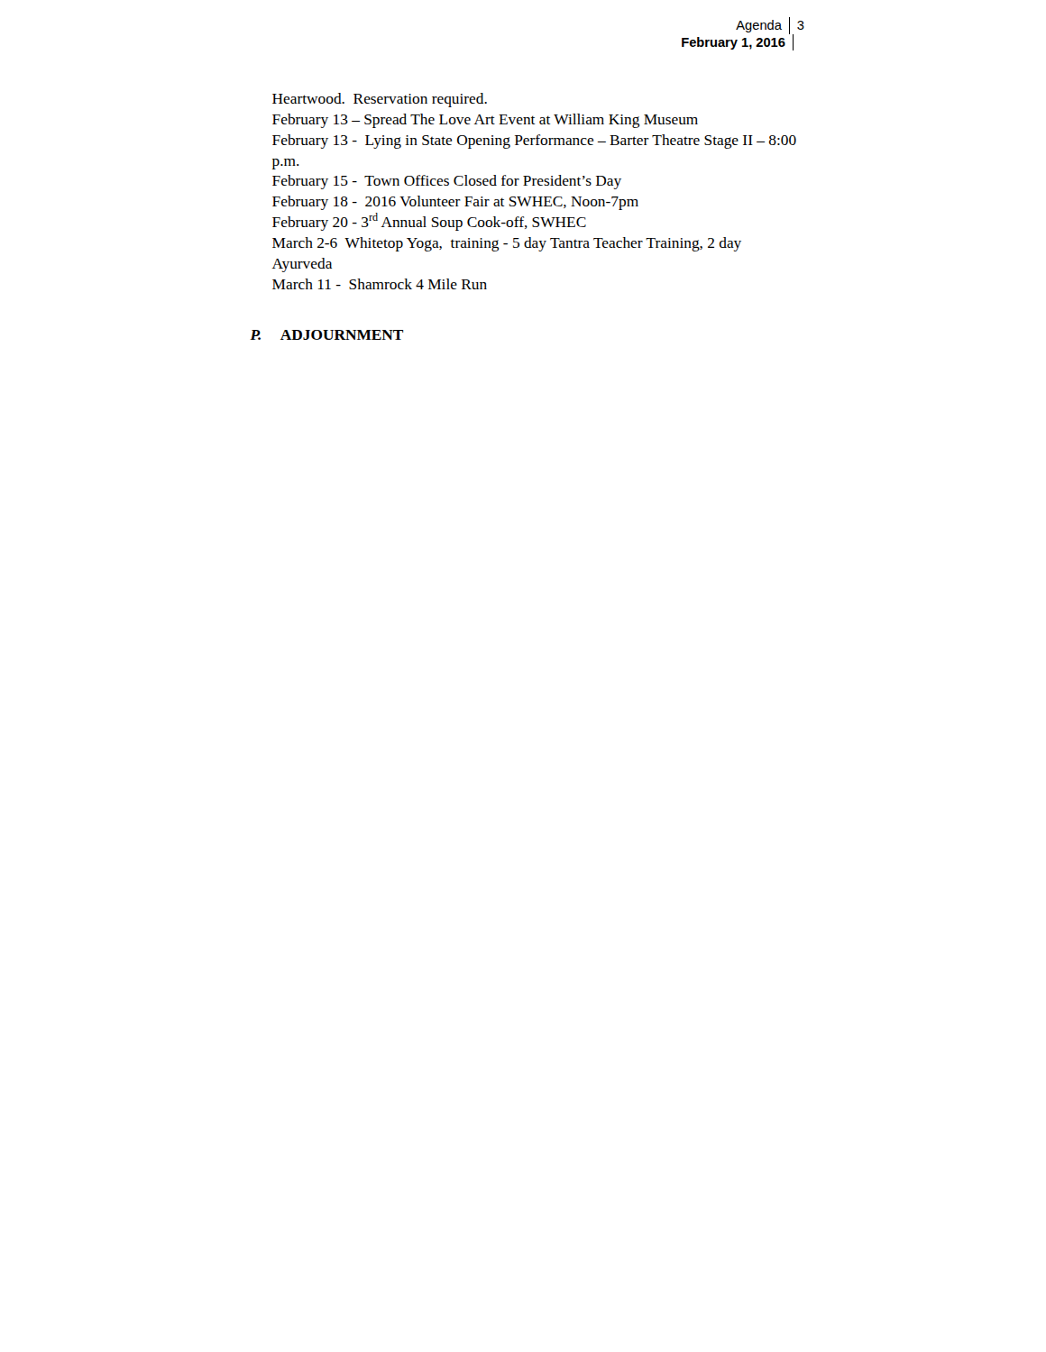Agenda 3
February 1, 2016
Heartwood. Reservation required.
February 13 – Spread The Love Art Event at William King Museum
February 13 - Lying in State Opening Performance – Barter Theatre Stage II – 8:00 p.m.
February 15 - Town Offices Closed for President’s Day
February 18 - 2016 Volunteer Fair at SWHEC, Noon-7pm
February 20 - 3rd Annual Soup Cook-off, SWHEC
March 2-6 Whitetop Yoga, training - 5 day Tantra Teacher Training, 2 day Ayurveda
March 11 - Shamrock 4 Mile Run
P. ADJOURNMENT